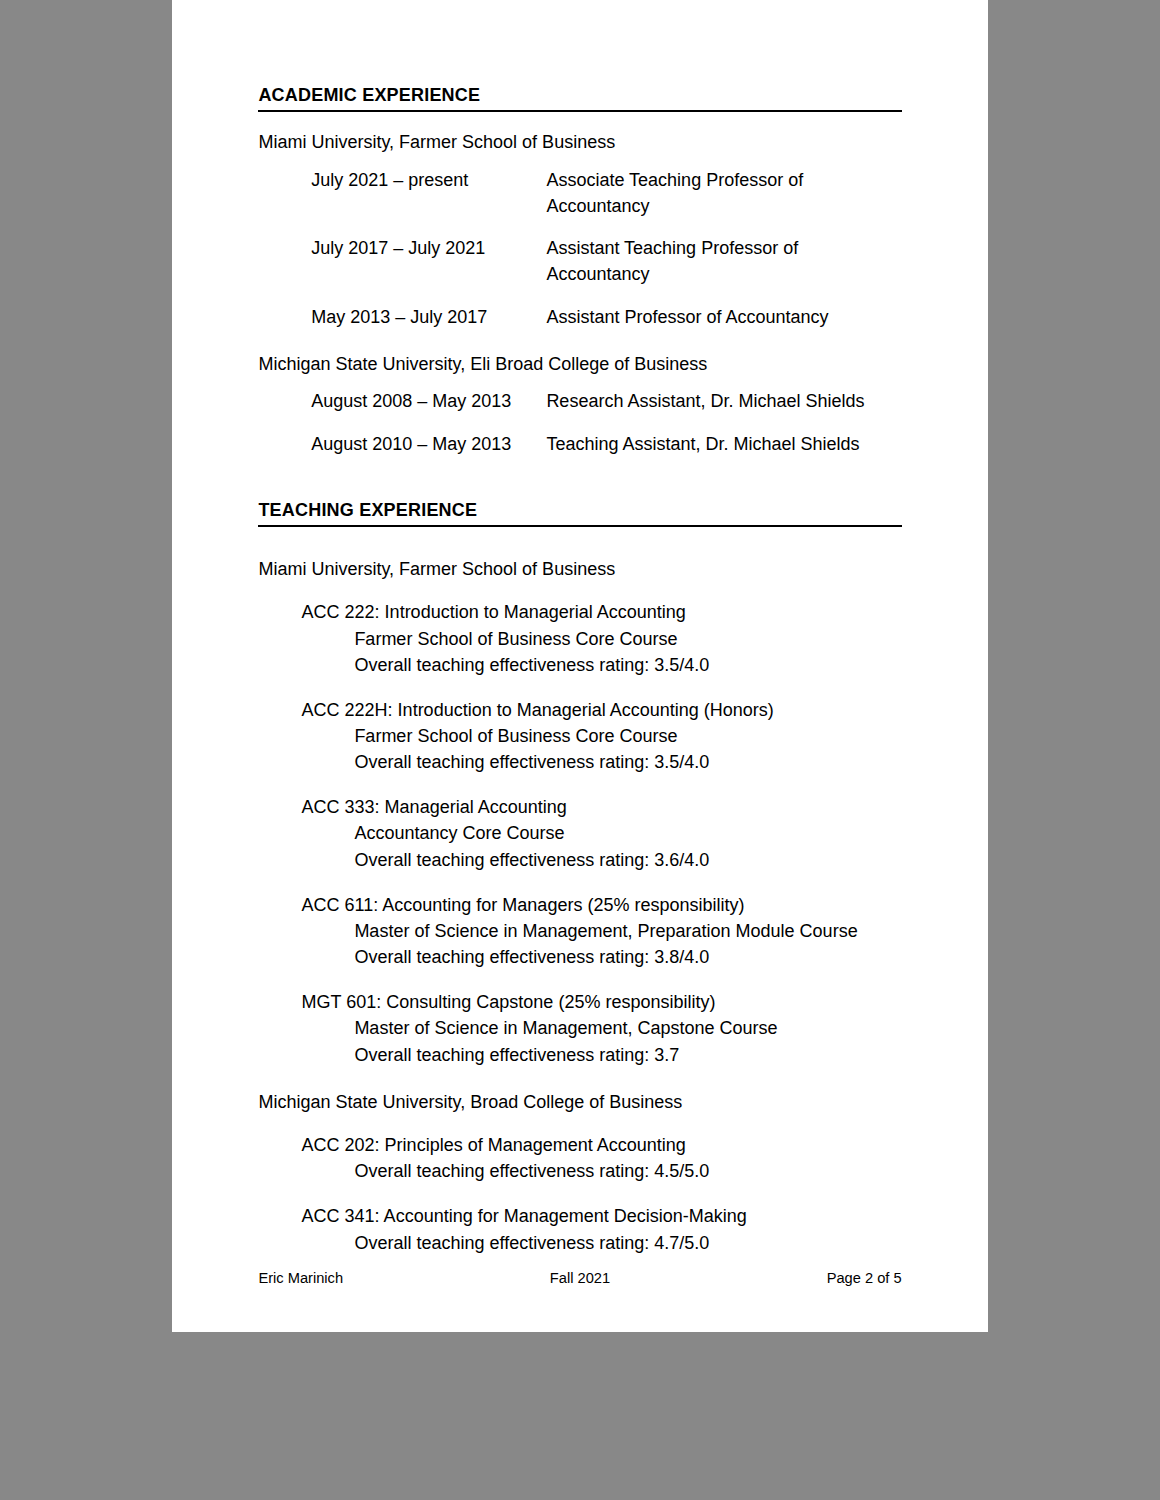ACADEMIC EXPERIENCE
Miami University, Farmer School of Business
| July 2021 – present | Associate Teaching Professor of Accountancy |
| July 2017 – July 2021 | Assistant Teaching Professor of Accountancy |
| May 2013 – July 2017 | Assistant Professor of Accountancy |
Michigan State University, Eli Broad College of Business
| August 2008 – May 2013 | Research Assistant, Dr. Michael Shields |
| August 2010 – May 2013 | Teaching Assistant, Dr. Michael Shields |
TEACHING EXPERIENCE
Miami University, Farmer School of Business
ACC 222: Introduction to Managerial Accounting
Farmer School of Business Core Course
Overall teaching effectiveness rating: 3.5/4.0
ACC 222H: Introduction to Managerial Accounting (Honors)
Farmer School of Business Core Course
Overall teaching effectiveness rating: 3.5/4.0
ACC 333: Managerial Accounting
Accountancy Core Course
Overall teaching effectiveness rating: 3.6/4.0
ACC 611: Accounting for Managers (25% responsibility)
Master of Science in Management, Preparation Module Course
Overall teaching effectiveness rating: 3.8/4.0
MGT 601: Consulting Capstone (25% responsibility)
Master of Science in Management, Capstone Course
Overall teaching effectiveness rating: 3.7
Michigan State University, Broad College of Business
ACC 202: Principles of Management Accounting
Overall teaching effectiveness rating: 4.5/5.0
ACC 341: Accounting for Management Decision-Making
Overall teaching effectiveness rating: 4.7/5.0
Eric Marinich Fall 2021 Page 2 of 5